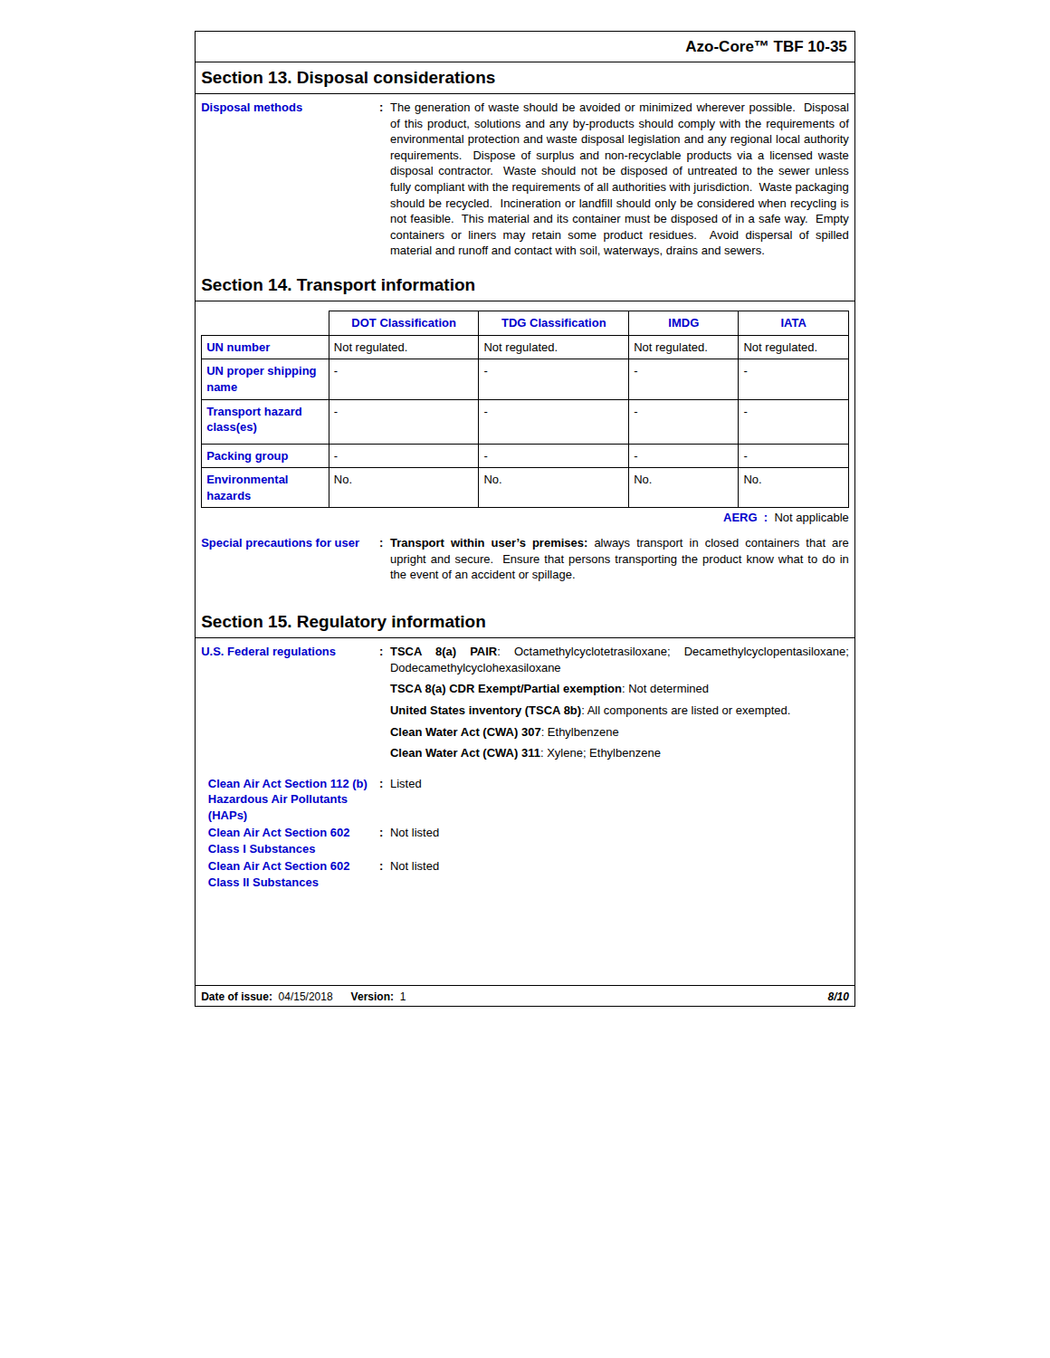Azo-Core™ TBF 10-35
Section 13. Disposal considerations
Disposal methods
:
The generation of waste should be avoided or minimized wherever possible. Disposal of this product, solutions and any by-products should comply with the requirements of environmental protection and waste disposal legislation and any regional local authority requirements. Dispose of surplus and non-recyclable products via a licensed waste disposal contractor. Waste should not be disposed of untreated to the sewer unless fully compliant with the requirements of all authorities with jurisdiction. Waste packaging should be recycled. Incineration or landfill should only be considered when recycling is not feasible. This material and its container must be disposed of in a safe way. Empty containers or liners may retain some product residues. Avoid dispersal of spilled material and runoff and contact with soil, waterways, drains and sewers.
Section 14. Transport information
| | DOT Classification | TDG Classification | IMDG | IATA |
| --- | --- | --- | --- | --- |
| UN number | Not regulated. | Not regulated. | Not regulated. | Not regulated. |
| UN proper shipping name | - | - | - | - |
| Transport hazard class(es) | - | - | - | - |
| Packing group | - | - | - | - |
| Environmental hazards | No. | No. | No. | No. |
AERG : Not applicable
Special precautions for user
:
Transport within user’s premises: always transport in closed containers that are upright and secure. Ensure that persons transporting the product know what to do in the event of an accident or spillage.
Section 15. Regulatory information
U.S. Federal regulations
:
TSCA 8(a) PAIR: Octamethylcyclotetrasiloxane; Decamethylcyclopentasiloxane; Dodecamethylcyclohexasiloxane
TSCA 8(a) CDR Exempt/Partial exemption: Not determined
United States inventory (TSCA 8b): All components are listed or exempted.
Clean Water Act (CWA) 307: Ethylbenzene
Clean Water Act (CWA) 311: Xylene; Ethylbenzene
Clean Air Act Section 112 (b) Hazardous Air Pollutants (HAPs)
:
Listed
Clean Air Act Section 602 Class I Substances
:
Not listed
Clean Air Act Section 602 Class II Substances
:
Not listed
Date of issue: 04/15/2018 Version: 1
8/10